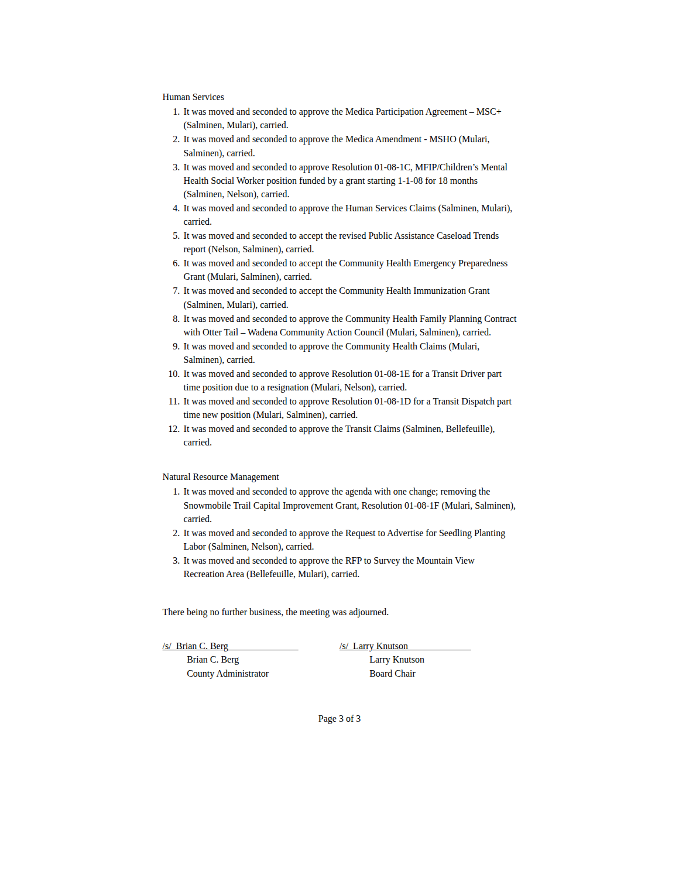Human Services
It was moved and seconded to approve the Medica Participation Agreement – MSC+ (Salminen, Mulari), carried.
It was moved and seconded to approve the Medica Amendment - MSHO (Mulari, Salminen), carried.
It was moved and seconded to approve Resolution 01-08-1C, MFIP/Children’s Mental Health Social Worker position funded by a grant starting 1-1-08 for 18 months (Salminen, Nelson), carried.
It was moved and seconded to approve the Human Services Claims (Salminen, Mulari), carried.
It was moved and seconded to accept the revised Public Assistance Caseload Trends report (Nelson, Salminen), carried.
It was moved and seconded to accept the Community Health Emergency Preparedness Grant (Mulari, Salminen), carried.
It was moved and seconded to accept the Community Health Immunization Grant (Salminen, Mulari), carried.
It was moved and seconded to approve the Community Health Family Planning Contract with Otter Tail – Wadena Community Action Council (Mulari, Salminen), carried.
It was moved and seconded to approve the Community Health Claims (Mulari, Salminen), carried.
It was moved and seconded to approve Resolution 01-08-1E for a Transit Driver part time position due to a resignation (Mulari, Nelson), carried.
It was moved and seconded to approve Resolution 01-08-1D for a Transit Dispatch part time new position (Mulari, Salminen), carried.
It was moved and seconded to approve the Transit Claims (Salminen, Bellefeuille), carried.
Natural Resource Management
It was moved and seconded to approve the agenda with one change; removing the Snowmobile Trail Capital Improvement Grant, Resolution 01-08-1F (Mulari, Salminen), carried.
It was moved and seconded to approve the Request to Advertise for Seedling Planting Labor (Salminen, Nelson), carried.
It was moved and seconded to approve the RFP to Survey the Mountain View Recreation Area (Bellefeuille, Mulari), carried.
There being no further business, the meeting was adjourned.
| /s/ Brian C. Berg Brian C. Berg County Administrator | /s/ Larry Knutson Larry Knutson Board Chair |
Page 3 of 3